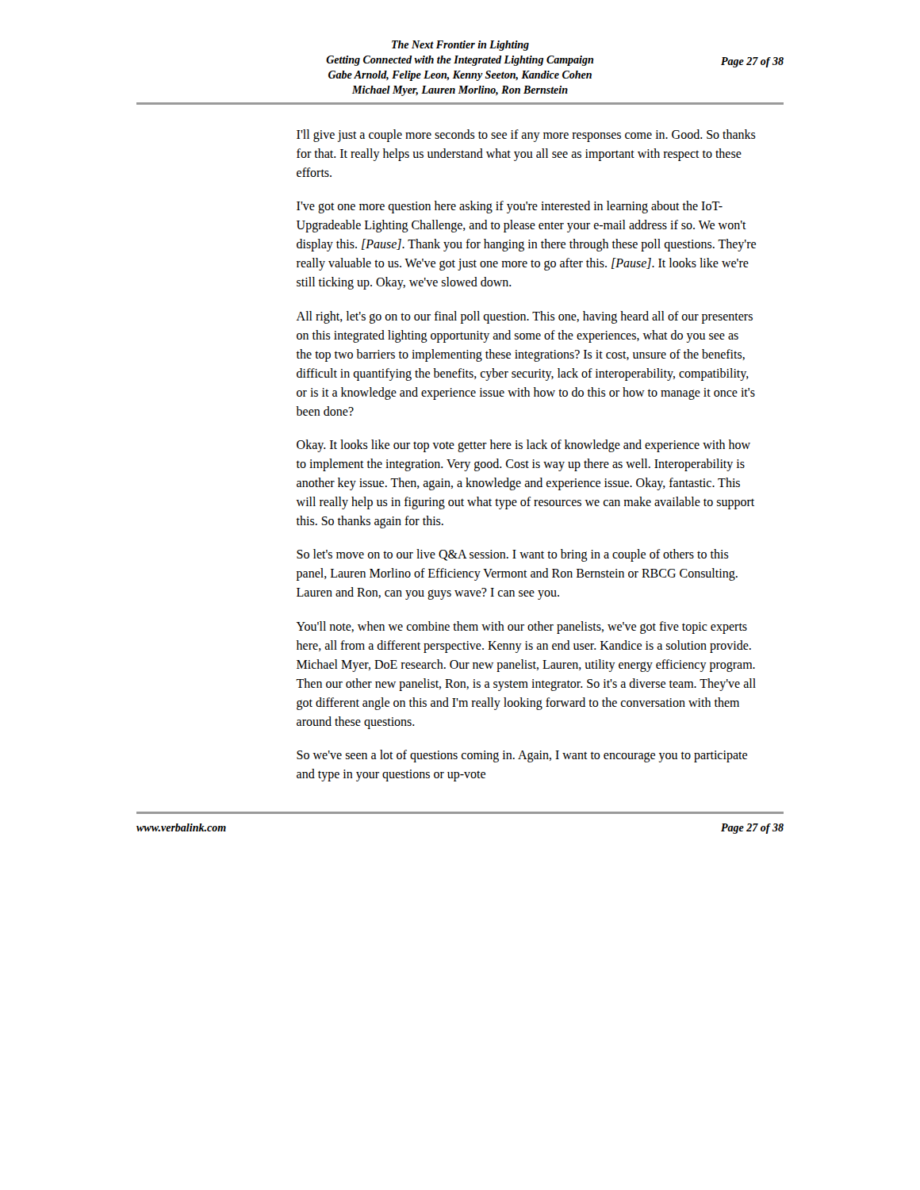The Next Frontier in Lighting
Getting Connected with the Integrated Lighting Campaign
Gabe Arnold, Felipe Leon, Kenny Seeton, Kandice Cohen
Michael Myer, Lauren Morlino, Ron Bernstein
Page 27 of 38
I'll give just a couple more seconds to see if any more responses come in. Good. So thanks for that. It really helps us understand what you all see as important with respect to these efforts.
I've got one more question here asking if you're interested in learning about the IoT-Upgradeable Lighting Challenge, and to please enter your e-mail address if so. We won't display this. [Pause]. Thank you for hanging in there through these poll questions. They're really valuable to us. We've got just one more to go after this. [Pause]. It looks like we're still ticking up. Okay, we've slowed down.
All right, let's go on to our final poll question. This one, having heard all of our presenters on this integrated lighting opportunity and some of the experiences, what do you see as the top two barriers to implementing these integrations? Is it cost, unsure of the benefits, difficult in quantifying the benefits, cyber security, lack of interoperability, compatibility, or is it a knowledge and experience issue with how to do this or how to manage it once it's been done?
Okay. It looks like our top vote getter here is lack of knowledge and experience with how to implement the integration. Very good. Cost is way up there as well. Interoperability is another key issue. Then, again, a knowledge and experience issue. Okay, fantastic. This will really help us in figuring out what type of resources we can make available to support this. So thanks again for this.
So let's move on to our live Q&A session. I want to bring in a couple of others to this panel, Lauren Morlino of Efficiency Vermont and Ron Bernstein or RBCG Consulting. Lauren and Ron, can you guys wave? I can see you.
You'll note, when we combine them with our other panelists, we've got five topic experts here, all from a different perspective. Kenny is an end user. Kandice is a solution provide. Michael Myer, DoE research. Our new panelist, Lauren, utility energy efficiency program. Then our other new panelist, Ron, is a system integrator. So it's a diverse team. They've all got different angle on this and I'm really looking forward to the conversation with them around these questions.
So we've seen a lot of questions coming in. Again, I want to encourage you to participate and type in your questions or up-vote
www.verbalink.com Page 27 of 38